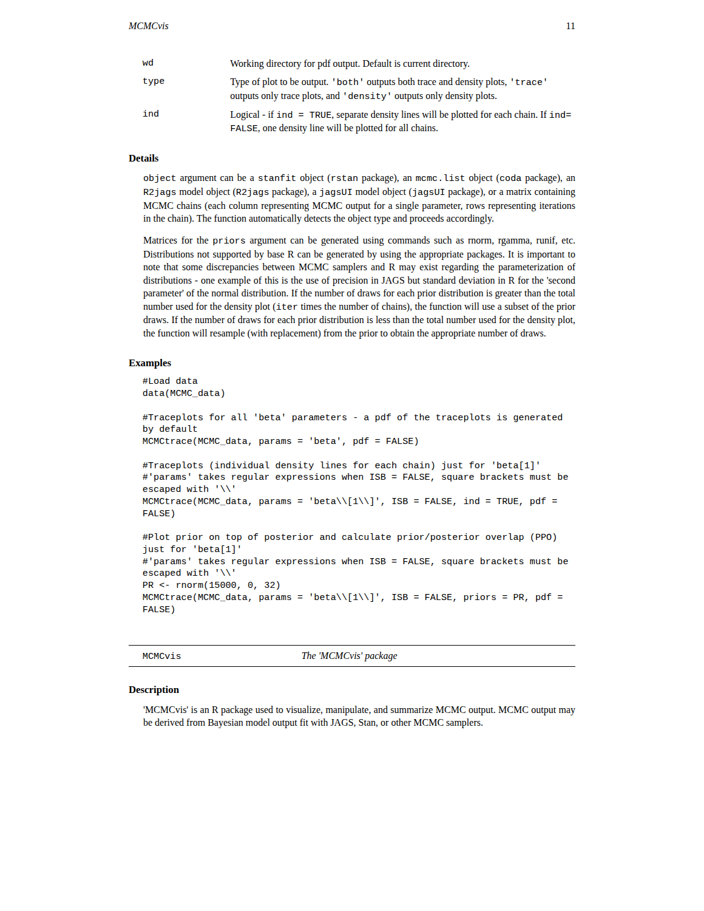MCMCvis 11
wd
Working directory for pdf output. Default is current directory.
type
Type of plot to be output. 'both' outputs both trace and density plots, 'trace' outputs only trace plots, and 'density' outputs only density plots.
ind
Logical - if ind = TRUE, separate density lines will be plotted for each chain. If ind= FALSE, one density line will be plotted for all chains.
Details
object argument can be a stanfit object (rstan package), an mcmc.list object (coda package), an R2jags model object (R2jags package), a jagsUI model object (jagsUI package), or a matrix containing MCMC chains (each column representing MCMC output for a single parameter, rows representing iterations in the chain). The function automatically detects the object type and proceeds accordingly.
Matrices for the priors argument can be generated using commands such as rnorm, rgamma, runif, etc. Distributions not supported by base R can be generated by using the appropriate packages. It is important to note that some discrepancies between MCMC samplers and R may exist regarding the parameterization of distributions - one example of this is the use of precision in JAGS but standard deviation in R for the 'second parameter' of the normal distribution. If the number of draws for each prior distribution is greater than the total number used for the density plot (iter times the number of chains), the function will use a subset of the prior draws. If the number of draws for each prior distribution is less than the total number used for the density plot, the function will resample (with replacement) from the prior to obtain the appropriate number of draws.
Examples
#Load data
data(MCMC_data)

#Traceplots for all 'beta' parameters - a pdf of the traceplots is generated by default
MCMCtrace(MCMC_data, params = 'beta', pdf = FALSE)

#Traceplots (individual density lines for each chain) just for 'beta[1]'
#'params' takes regular expressions when ISB = FALSE, square brackets must be escaped with '\\'
MCMCtrace(MCMC_data, params = 'beta\\[1\\]', ISB = FALSE, ind = TRUE, pdf = FALSE)

#Plot prior on top of posterior and calculate prior/posterior overlap (PPO) just for 'beta[1]'
#'params' takes regular expressions when ISB = FALSE, square brackets must be escaped with '\\'
PR <- rnorm(15000, 0, 32)
MCMCtrace(MCMC_data, params = 'beta\\[1\\]', ISB = FALSE, priors = PR, pdf = FALSE)
MCMCvis The 'MCMCvis' package
Description
'MCMCvis' is an R package used to visualize, manipulate, and summarize MCMC output. MCMC output may be derived from Bayesian model output fit with JAGS, Stan, or other MCMC samplers.